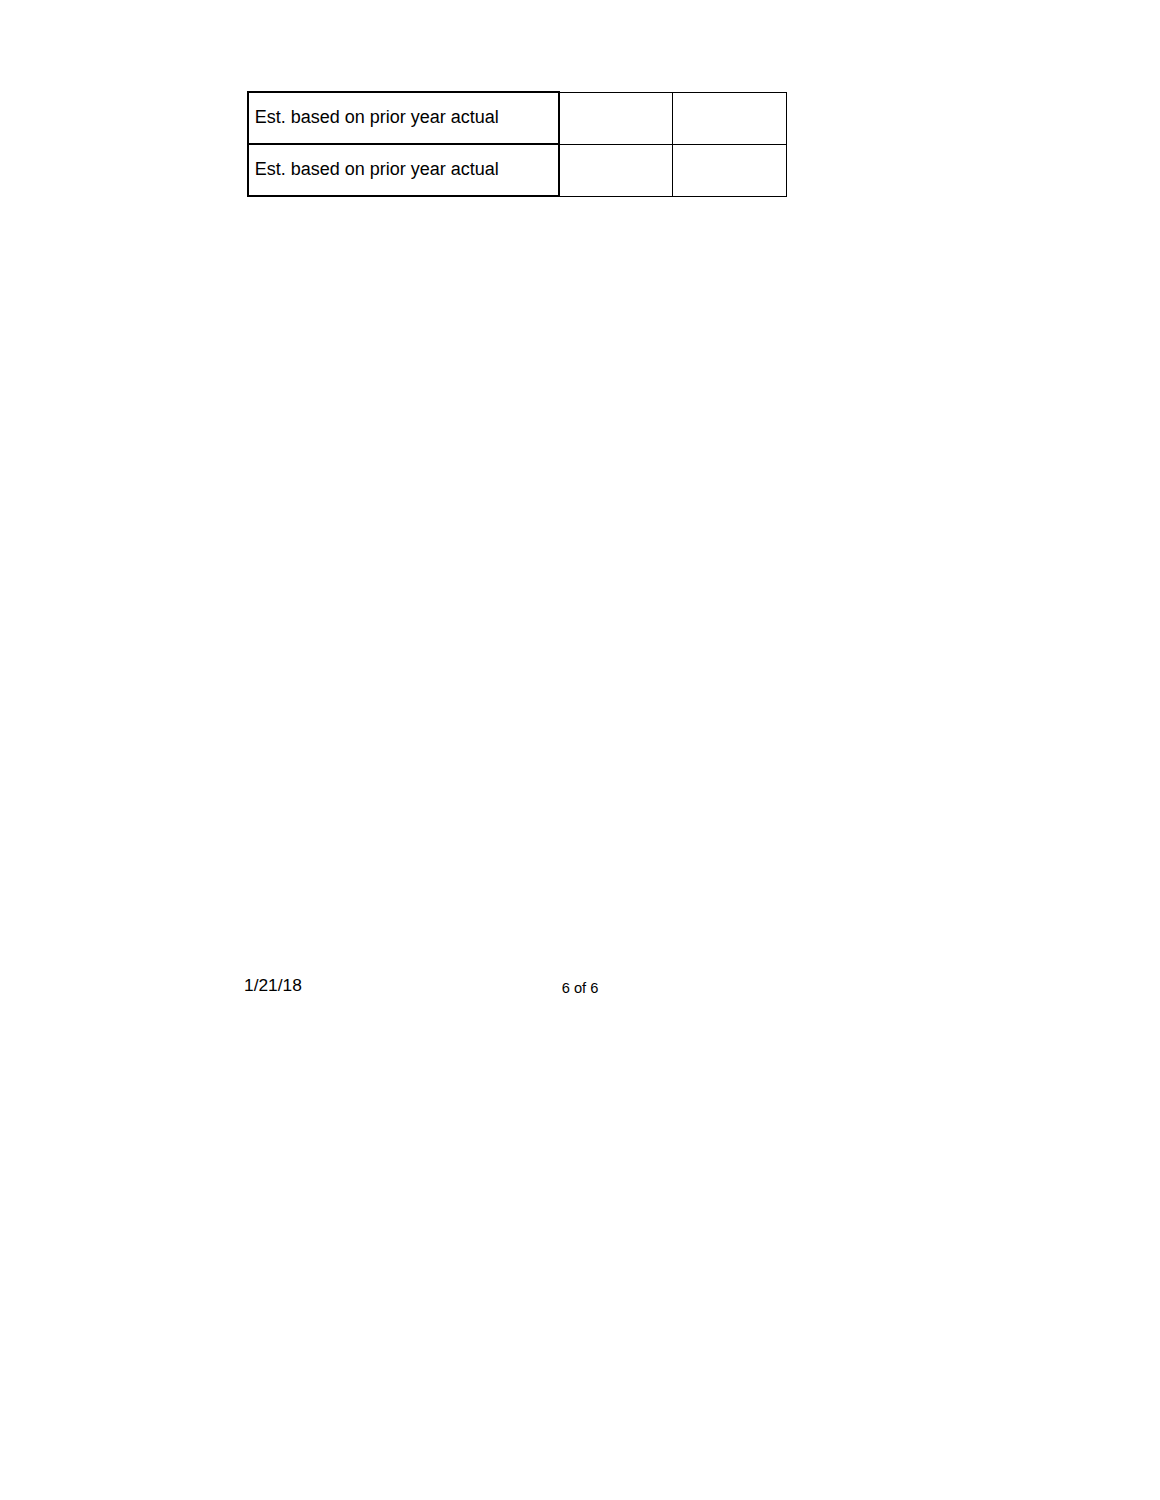| Est. based on prior year actual | | |
| Est. based on prior year actual | | |
1/21/18 6 of 6